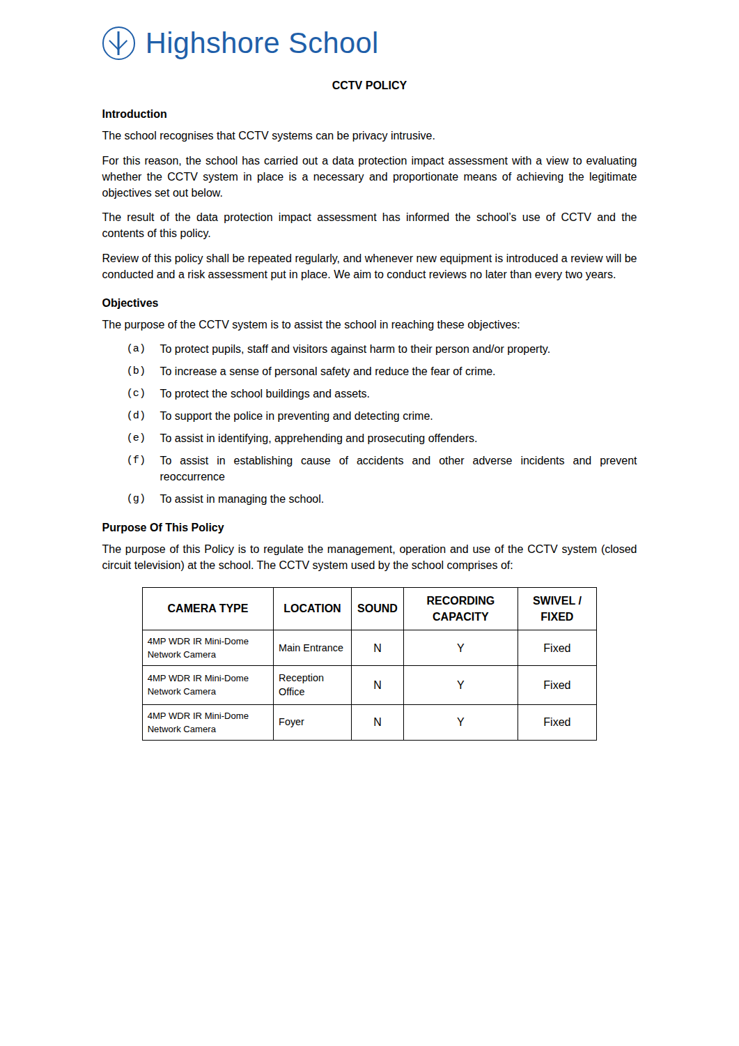Highshore School
CCTV POLICY
Introduction
The school recognises that CCTV systems can be privacy intrusive.
For this reason, the school has carried out a data protection impact assessment with a view to evaluating whether the CCTV system in place is a necessary and proportionate means of achieving the legitimate objectives set out below.
The result of the data protection impact assessment has informed the school’s use of CCTV and the contents of this policy.
Review of this policy shall be repeated regularly, and whenever new equipment is introduced a review will be conducted and a risk assessment put in place. We aim to conduct reviews no later than every two years.
Objectives
The purpose of the CCTV system is to assist the school in reaching these objectives:
(a) To protect pupils, staff and visitors against harm to their person and/or property.
(b) To increase a sense of personal safety and reduce the fear of crime.
(c) To protect the school buildings and assets.
(d) To support the police in preventing and detecting crime.
(e) To assist in identifying, apprehending and prosecuting offenders.
(f) To assist in establishing cause of accidents and other adverse incidents and prevent reoccurrence
(g) To assist in managing the school.
Purpose Of This Policy
The purpose of this Policy is to regulate the management, operation and use of the CCTV system (closed circuit television) at the school. The CCTV system used by the school comprises of:
| CAMERA TYPE | LOCATION | SOUND | RECORDING CAPACITY | SWIVEL / FIXED |
| --- | --- | --- | --- | --- |
| 4MP WDR IR Mini-Dome Network Camera | Main Entrance | N | Y | Fixed |
| 4MP WDR IR Mini-Dome Network Camera | Reception Office | N | Y | Fixed |
| 4MP WDR IR Mini-Dome Network Camera | Foyer | N | Y | Fixed |